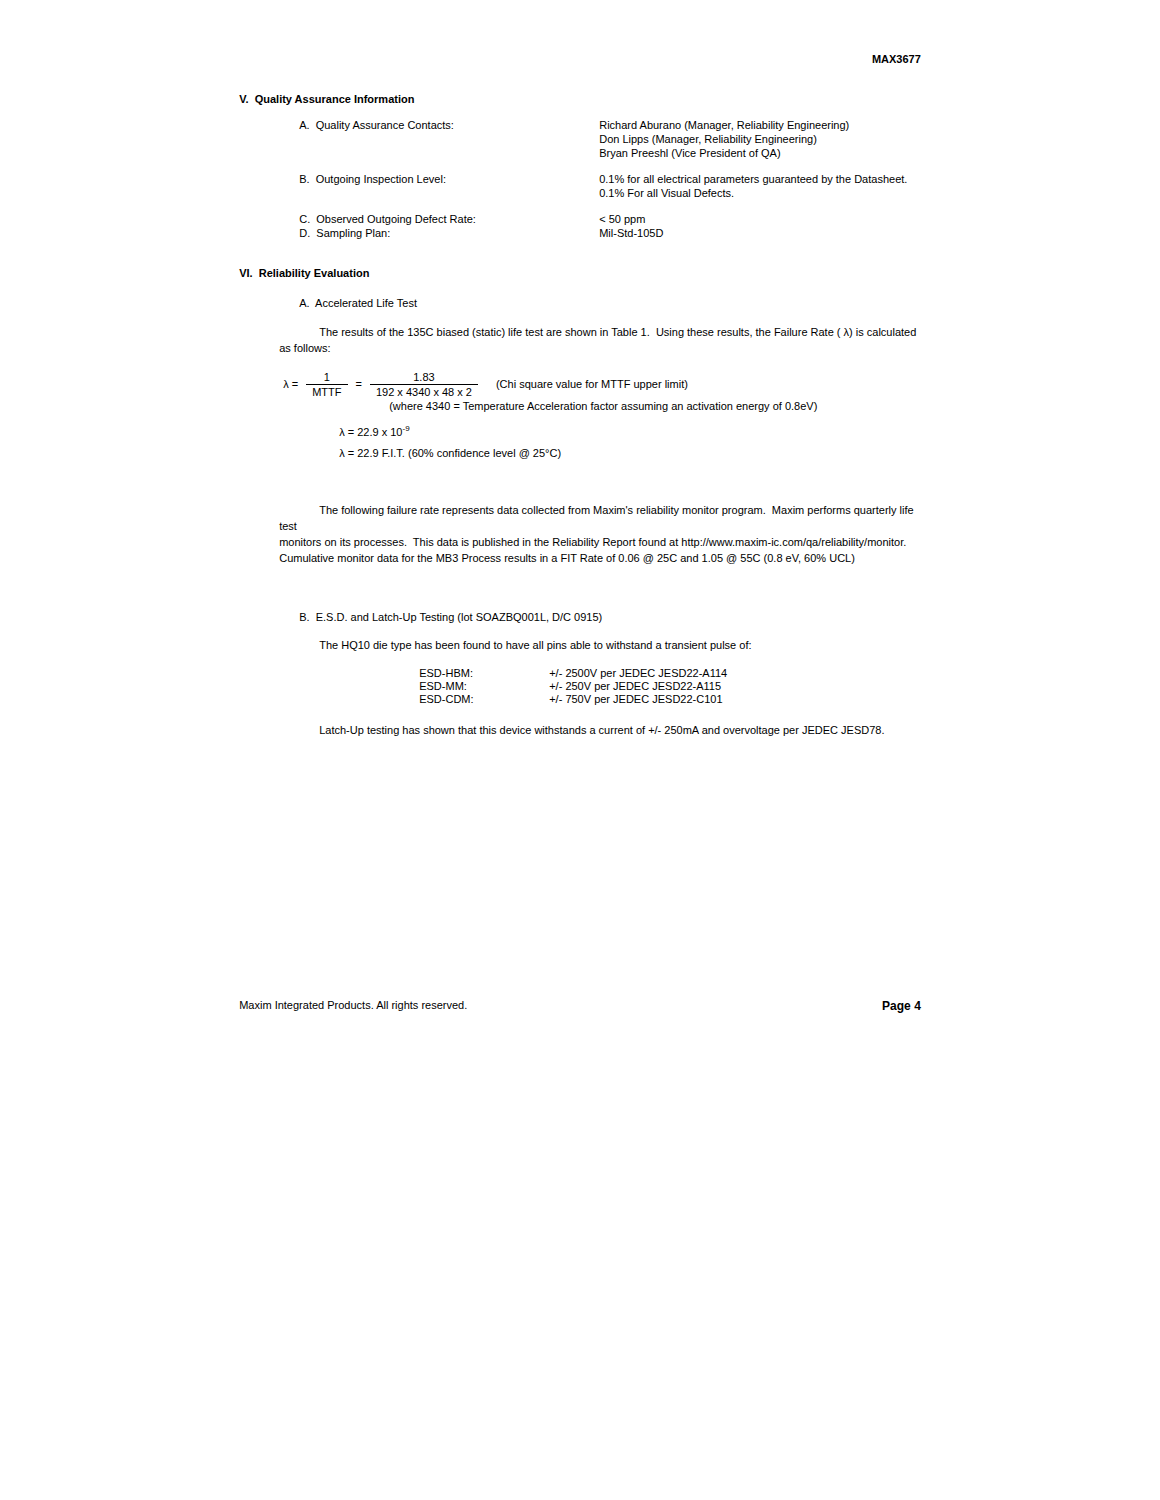MAX3677
V. Quality Assurance Information
| A. Quality Assurance Contacts: | Richard Aburano (Manager, Reliability Engineering) |
| | Don Lipps (Manager, Reliability Engineering) |
| | Bryan Preeshl (Vice President of QA) |
| B. Outgoing Inspection Level: | 0.1% for all electrical parameters guaranteed by the Datasheet. |
| | 0.1% For all Visual Defects. |
| C. Observed Outgoing Defect Rate: | < 50 ppm |
| D. Sampling Plan: | Mil-Std-105D |
VI. Reliability Evaluation
A. Accelerated Life Test
The results of the 135C biased (static) life test are shown in Table 1. Using these results, the Failure Rate ( λ) is calculated as follows:
| λ = | 1 MTTF | = | 1.83 192 x 4340 x 48 x 2 | (Chi square value for MTTF upper limit) |
(where 4340 = Temperature Acceleration factor assuming an activation energy of 0.8eV)
λ = 22.9 x 10-9
λ = 22.9 F.I.T. (60% confidence level @ 25°C)
The following failure rate represents data collected from Maxim's reliability monitor program. Maxim performs quarterly life test
monitors on its processes. This data is published in the Reliability Report found at http://www.maxim-ic.com/qa/reliability/monitor.
Cumulative monitor data for the MB3 Process results in a FIT Rate of 0.06 @ 25C and 1.05 @ 55C (0.8 eV, 60% UCL)
B. E.S.D. and Latch-Up Testing (lot SOAZBQ001L, D/C 0915)
The HQ10 die type has been found to have all pins able to withstand a transient pulse of:
| ESD-HBM: | +/- 2500V per JEDEC JESD22-A114 |
| ESD-MM: | +/- 250V per JEDEC JESD22-A115 |
| ESD-CDM: | +/- 750V per JEDEC JESD22-C101 |
Latch-Up testing has shown that this device withstands a current of +/- 250mA and overvoltage per JEDEC JESD78.
Maxim Integrated Products. All rights reserved.
Page 4